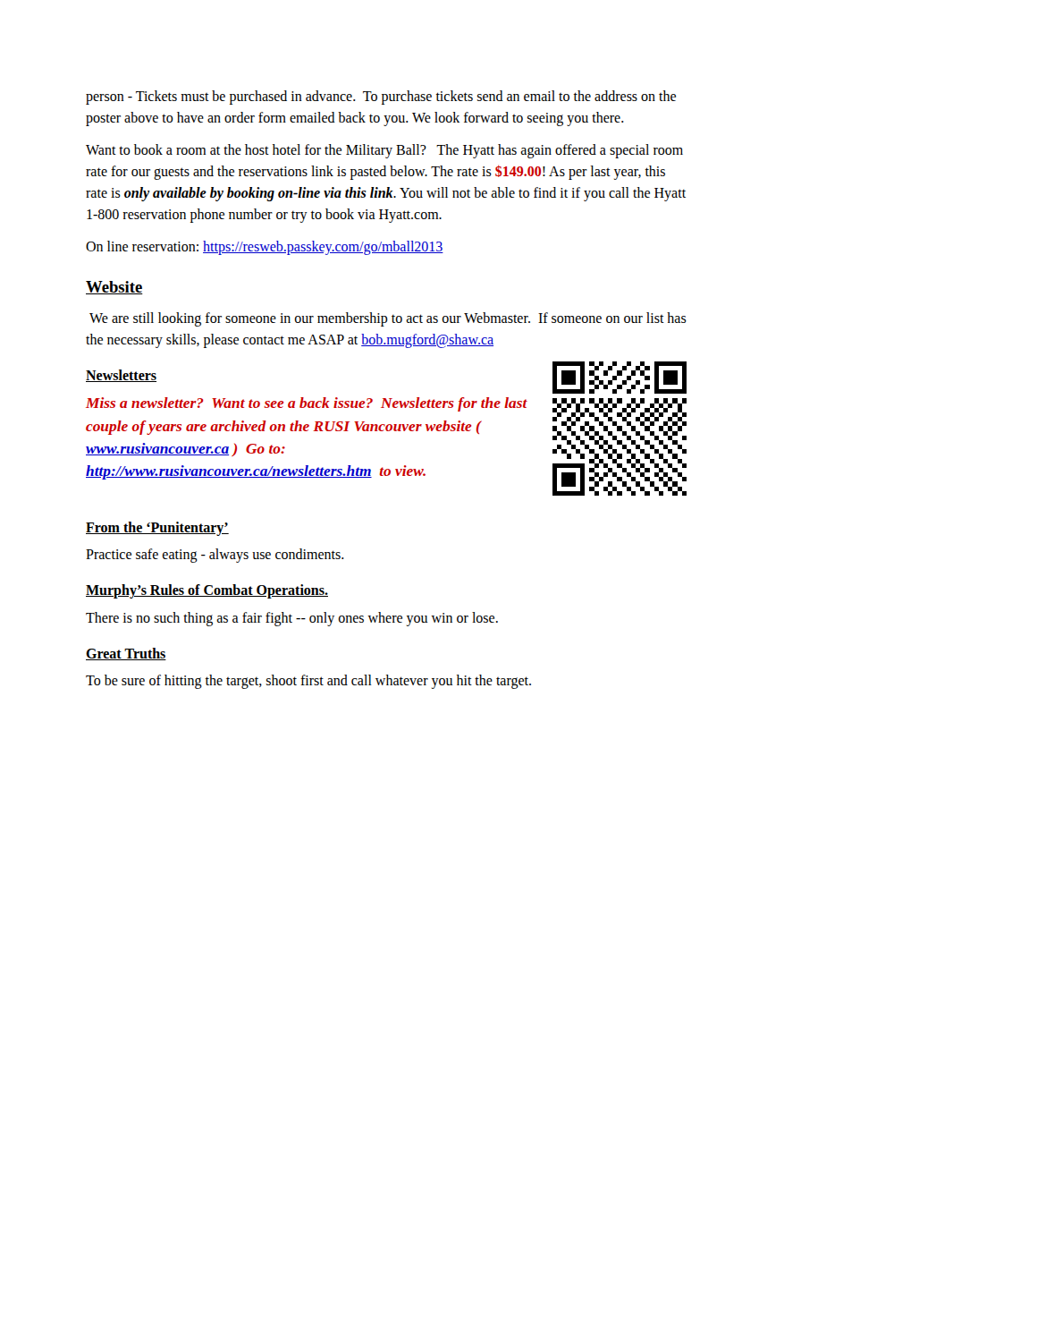person - Tickets must be purchased in advance. To purchase tickets send an email to the address on the poster above to have an order form emailed back to you. We look forward to seeing you there.
Want to book a room at the host hotel for the Military Ball? The Hyatt has again offered a special room rate for our guests and the reservations link is pasted below. The rate is $149.00! As per last year, this rate is only available by booking on-line via this link. You will not be able to find it if you call the Hyatt 1-800 reservation phone number or try to book via Hyatt.com.
On line reservation: https://resweb.passkey.com/go/mball2013
Website
We are still looking for someone in our membership to act as our Webmaster. If someone on our list has the necessary skills, please contact me ASAP at bob.mugford@shaw.ca
Newsletters
Miss a newsletter? Want to see a back issue? Newsletters for the last couple of years are archived on the RUSI Vancouver website ( www.rusivancouver.ca ) Go to: http://www.rusivancouver.ca/newsletters.htm to view.
From the ‘Punitentary’
Practice safe eating - always use condiments.
Murphy’s Rules of Combat Operations.
There is no such thing as a fair fight -- only ones where you win or lose.
Great Truths
To be sure of hitting the target, shoot first and call whatever you hit the target.